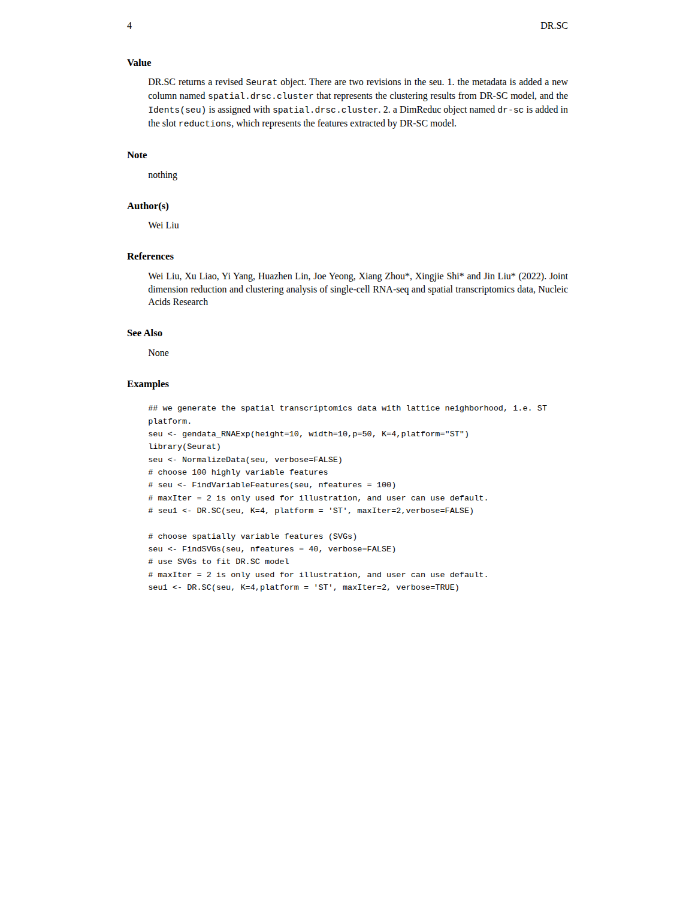4 DR.SC
Value
DR.SC returns a revised Seurat object. There are two revisions in the seu. 1. the metadata is added a new column named spatial.drsc.cluster that represents the clustering results from DR-SC model, and the Idents(seu) is assigned with spatial.drsc.cluster. 2. a DimReduc object named dr-sc is added in the slot reductions, which represents the features extracted by DR-SC model.
Note
nothing
Author(s)
Wei Liu
References
Wei Liu, Xu Liao, Yi Yang, Huazhen Lin, Joe Yeong, Xiang Zhou*, Xingjie Shi* and Jin Liu* (2022). Joint dimension reduction and clustering analysis of single-cell RNA-seq and spatial transcriptomics data, Nucleic Acids Research
See Also
None
Examples
## we generate the spatial transcriptomics data with lattice neighborhood, i.e. ST platform.
seu <- gendata_RNAExp(height=10, width=10,p=50, K=4,platform="ST")
library(Seurat)
seu <- NormalizeData(seu, verbose=FALSE)
# choose 100 highly variable features
# seu <- FindVariableFeatures(seu, nfeatures = 100)
# maxIter = 2 is only used for illustration, and user can use default.
# seu1 <- DR.SC(seu, K=4, platform = 'ST', maxIter=2,verbose=FALSE)

# choose spatially variable features (SVGs)
seu <- FindSVGs(seu, nfeatures = 40, verbose=FALSE)
# use SVGs to fit DR.SC model
# maxIter = 2 is only used for illustration, and user can use default.
seu1 <- DR.SC(seu, K=4,platform = 'ST', maxIter=2, verbose=TRUE)